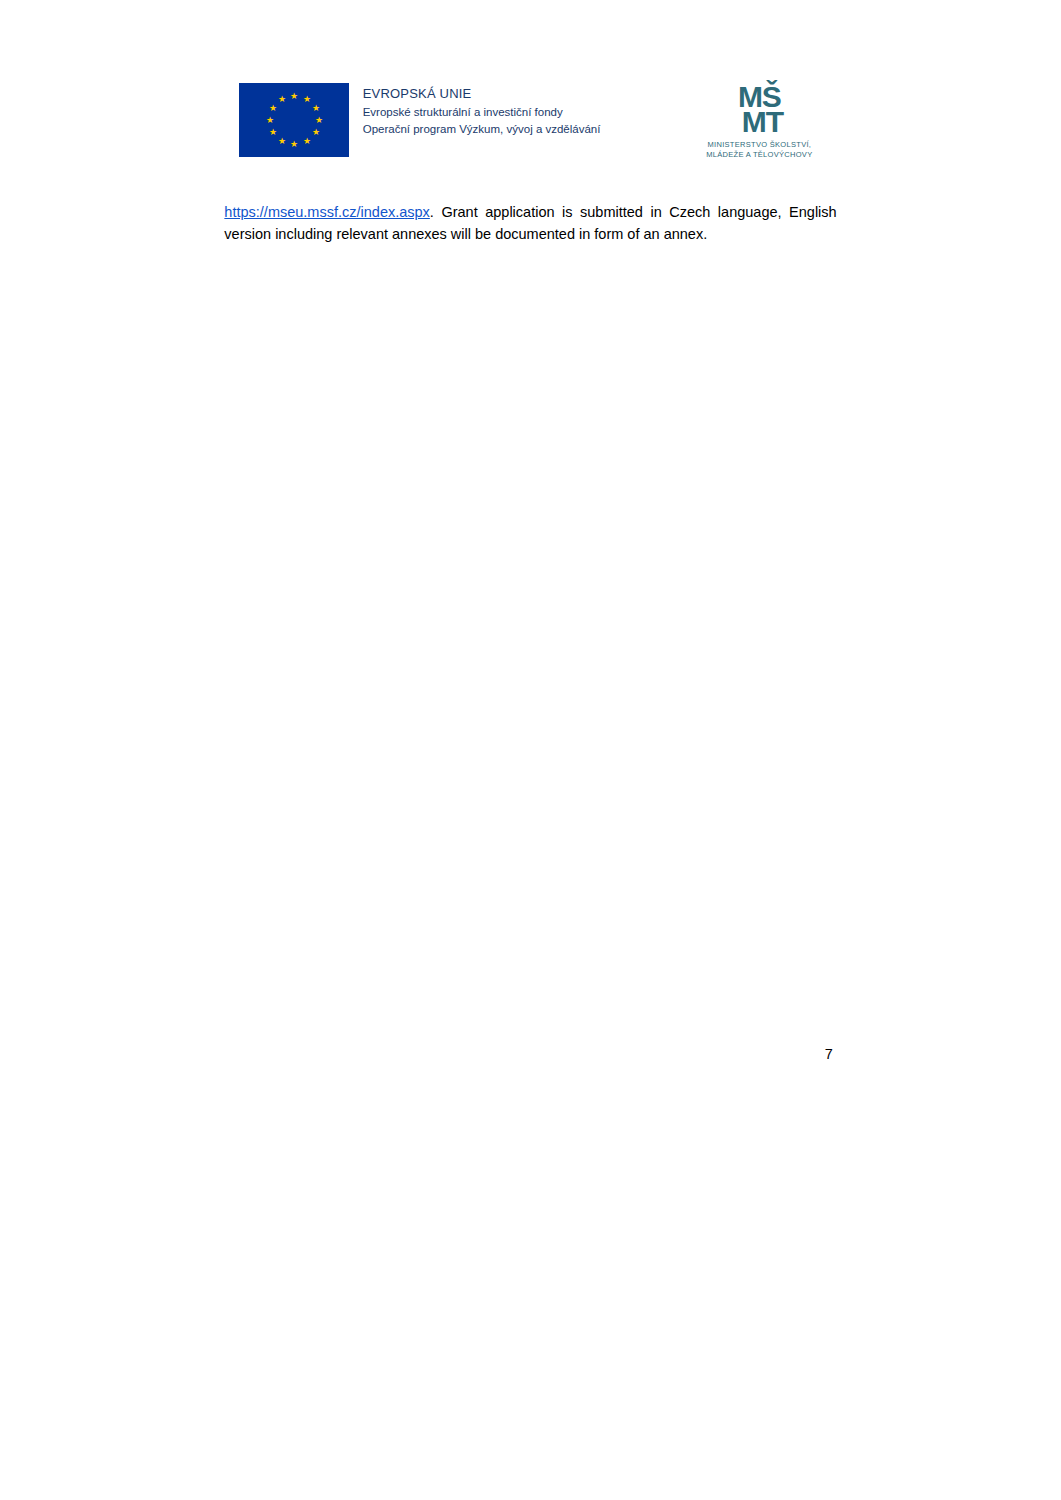★ ★ ★ ★ ★ ★ ★ ★ ★ ★ ★ ★
EVROPSKÁ UNIE
Evropské strukturální a investiční fondy
Operační program Výzkum, vývoj a vzdělávání
MŠ
MT
MINISTERSTVO ŠKOLSTVÍ,
MLÁDEŽE A TĚLOVÝCHOVY
https://mseu.mssf.cz/index.aspx. Grant application is submitted in Czech language, English version including relevant annexes will be documented in form of an annex.
7